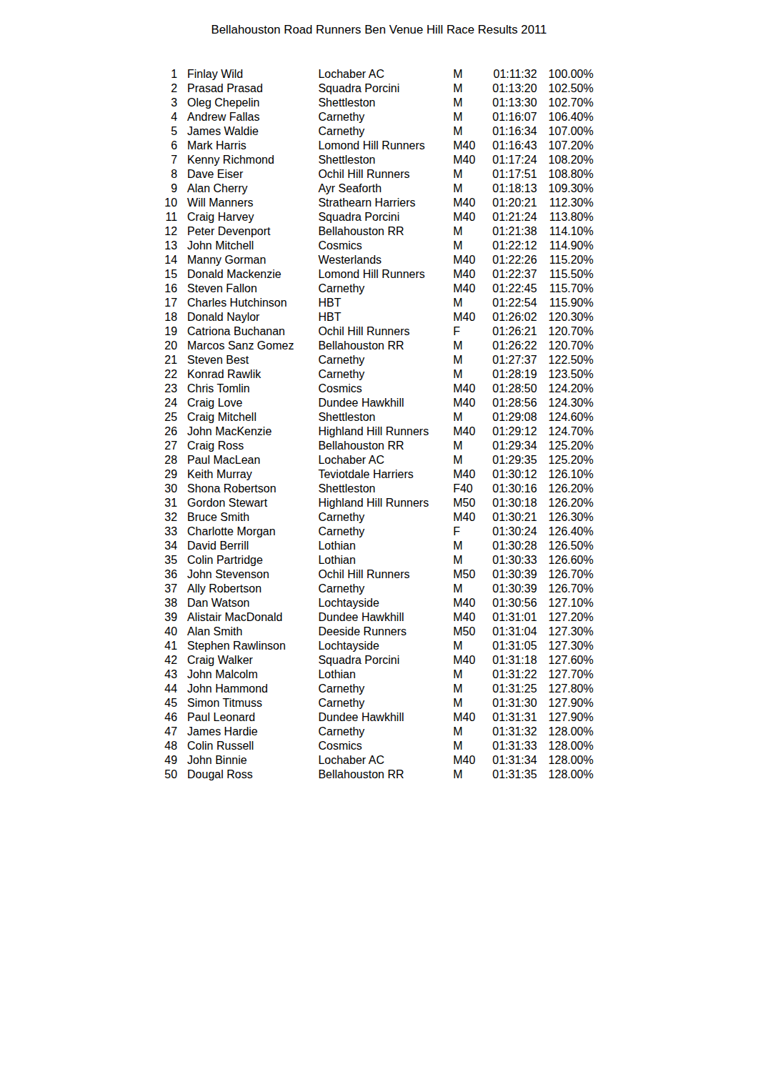Bellahouston Road Runners Ben Venue Hill Race Results 2011
| 1 | Finlay Wild | Lochaber AC | M | 01:11:32 | 100.00% |
| 2 | Prasad Prasad | Squadra Porcini | M | 01:13:20 | 102.50% |
| 3 | Oleg Chepelin | Shettleston | M | 01:13:30 | 102.70% |
| 4 | Andrew Fallas | Carnethy | M | 01:16:07 | 106.40% |
| 5 | James Waldie | Carnethy | M | 01:16:34 | 107.00% |
| 6 | Mark Harris | Lomond Hill Runners | M40 | 01:16:43 | 107.20% |
| 7 | Kenny Richmond | Shettleston | M40 | 01:17:24 | 108.20% |
| 8 | Dave Eiser | Ochil Hill Runners | M | 01:17:51 | 108.80% |
| 9 | Alan Cherry | Ayr Seaforth | M | 01:18:13 | 109.30% |
| 10 | Will Manners | Strathearn Harriers | M40 | 01:20:21 | 112.30% |
| 11 | Craig Harvey | Squadra Porcini | M40 | 01:21:24 | 113.80% |
| 12 | Peter Devenport | Bellahouston RR | M | 01:21:38 | 114.10% |
| 13 | John Mitchell | Cosmics | M | 01:22:12 | 114.90% |
| 14 | Manny Gorman | Westerlands | M40 | 01:22:26 | 115.20% |
| 15 | Donald Mackenzie | Lomond Hill Runners | M40 | 01:22:37 | 115.50% |
| 16 | Steven Fallon | Carnethy | M40 | 01:22:45 | 115.70% |
| 17 | Charles Hutchinson | HBT | M | 01:22:54 | 115.90% |
| 18 | Donald Naylor | HBT | M40 | 01:26:02 | 120.30% |
| 19 | Catriona Buchanan | Ochil Hill Runners | F | 01:26:21 | 120.70% |
| 20 | Marcos Sanz Gomez | Bellahouston RR | M | 01:26:22 | 120.70% |
| 21 | Steven Best | Carnethy | M | 01:27:37 | 122.50% |
| 22 | Konrad Rawlik | Carnethy | M | 01:28:19 | 123.50% |
| 23 | Chris Tomlin | Cosmics | M40 | 01:28:50 | 124.20% |
| 24 | Craig Love | Dundee Hawkhill | M40 | 01:28:56 | 124.30% |
| 25 | Craig Mitchell | Shettleston | M | 01:29:08 | 124.60% |
| 26 | John MacKenzie | Highland Hill Runners | M40 | 01:29:12 | 124.70% |
| 27 | Craig Ross | Bellahouston RR | M | 01:29:34 | 125.20% |
| 28 | Paul MacLean | Lochaber AC | M | 01:29:35 | 125.20% |
| 29 | Keith Murray | Teviotdale Harriers | M40 | 01:30:12 | 126.10% |
| 30 | Shona Robertson | Shettleston | F40 | 01:30:16 | 126.20% |
| 31 | Gordon Stewart | Highland Hill Runners | M50 | 01:30:18 | 126.20% |
| 32 | Bruce Smith | Carnethy | M40 | 01:30:21 | 126.30% |
| 33 | Charlotte Morgan | Carnethy | F | 01:30:24 | 126.40% |
| 34 | David Berrill | Lothian | M | 01:30:28 | 126.50% |
| 35 | Colin Partridge | Lothian | M | 01:30:33 | 126.60% |
| 36 | John Stevenson | Ochil Hill Runners | M50 | 01:30:39 | 126.70% |
| 37 | Ally Robertson | Carnethy | M | 01:30:39 | 126.70% |
| 38 | Dan Watson | Lochtayside | M40 | 01:30:56 | 127.10% |
| 39 | Alistair MacDonald | Dundee Hawkhill | M40 | 01:31:01 | 127.20% |
| 40 | Alan Smith | Deeside Runners | M50 | 01:31:04 | 127.30% |
| 41 | Stephen Rawlinson | Lochtayside | M | 01:31:05 | 127.30% |
| 42 | Craig Walker | Squadra Porcini | M40 | 01:31:18 | 127.60% |
| 43 | John Malcolm | Lothian | M | 01:31:22 | 127.70% |
| 44 | John Hammond | Carnethy | M | 01:31:25 | 127.80% |
| 45 | Simon Titmuss | Carnethy | M | 01:31:30 | 127.90% |
| 46 | Paul Leonard | Dundee Hawkhill | M40 | 01:31:31 | 127.90% |
| 47 | James Hardie | Carnethy | M | 01:31:32 | 128.00% |
| 48 | Colin Russell | Cosmics | M | 01:31:33 | 128.00% |
| 49 | John Binnie | Lochaber AC | M40 | 01:31:34 | 128.00% |
| 50 | Dougal Ross | Bellahouston RR | M | 01:31:35 | 128.00% |